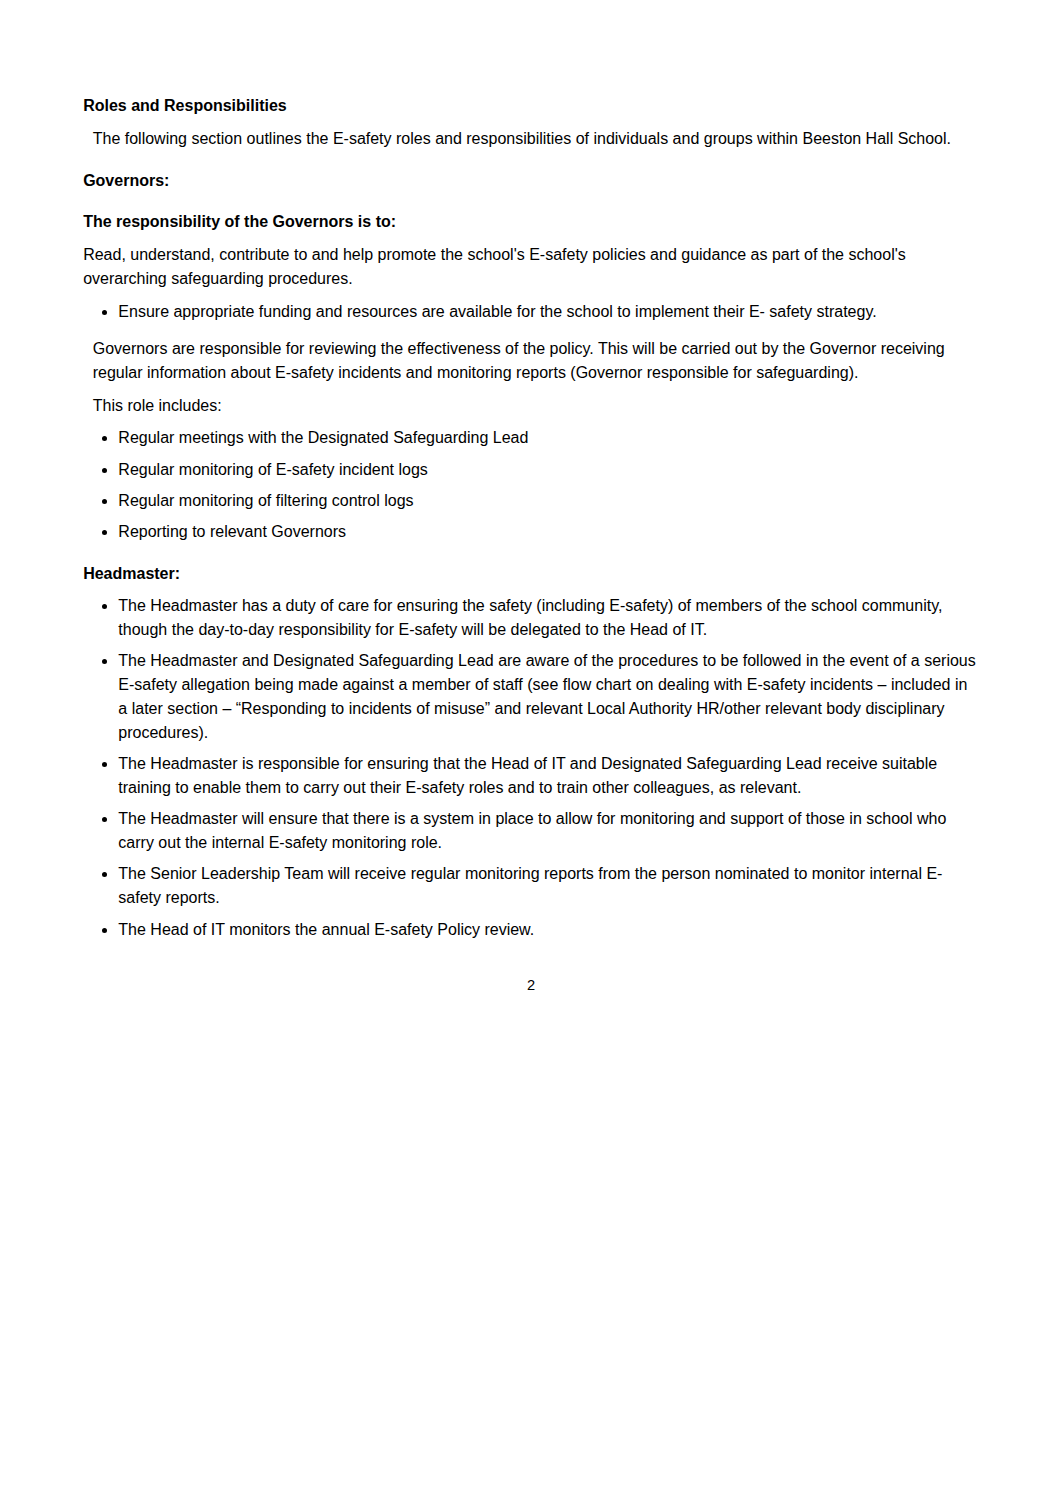Roles and Responsibilities
The following section outlines the E-safety roles and responsibilities of individuals and groups within Beeston Hall School.
Governors:
The responsibility of the Governors is to:
Read, understand, contribute to and help promote the school's E-safety policies and guidance as part of the school's overarching safeguarding procedures.
Ensure appropriate funding and resources are available for the school to implement their E- safety strategy.
Governors are responsible for reviewing the effectiveness of the policy. This will be carried out by the Governor receiving regular information about E-safety incidents and monitoring reports (Governor responsible for safeguarding).
This role includes:
Regular meetings with the Designated Safeguarding Lead
Regular monitoring of E-safety incident logs
Regular monitoring of filtering control logs
Reporting to relevant Governors
Headmaster:
The Headmaster has a duty of care for ensuring the safety (including E-safety) of members of the school community, though the day-to-day responsibility for E-safety will be delegated to the Head of IT.
The Headmaster and Designated Safeguarding Lead are aware of the procedures to be followed in the event of a serious E-safety allegation being made against a member of staff (see flow chart on dealing with E-safety incidents – included in a later section – “Responding to incidents of misuse” and relevant Local Authority HR/other relevant body disciplinary procedures).
The Headmaster is responsible for ensuring that the Head of IT and Designated Safeguarding Lead receive suitable training to enable them to carry out their E-safety roles and to train other colleagues, as relevant.
The Headmaster will ensure that there is a system in place to allow for monitoring and support of those in school who carry out the internal E-safety monitoring role.
The Senior Leadership Team will receive regular monitoring reports from the person nominated to monitor internal E-safety reports.
The Head of IT monitors the annual E-safety Policy review.
2